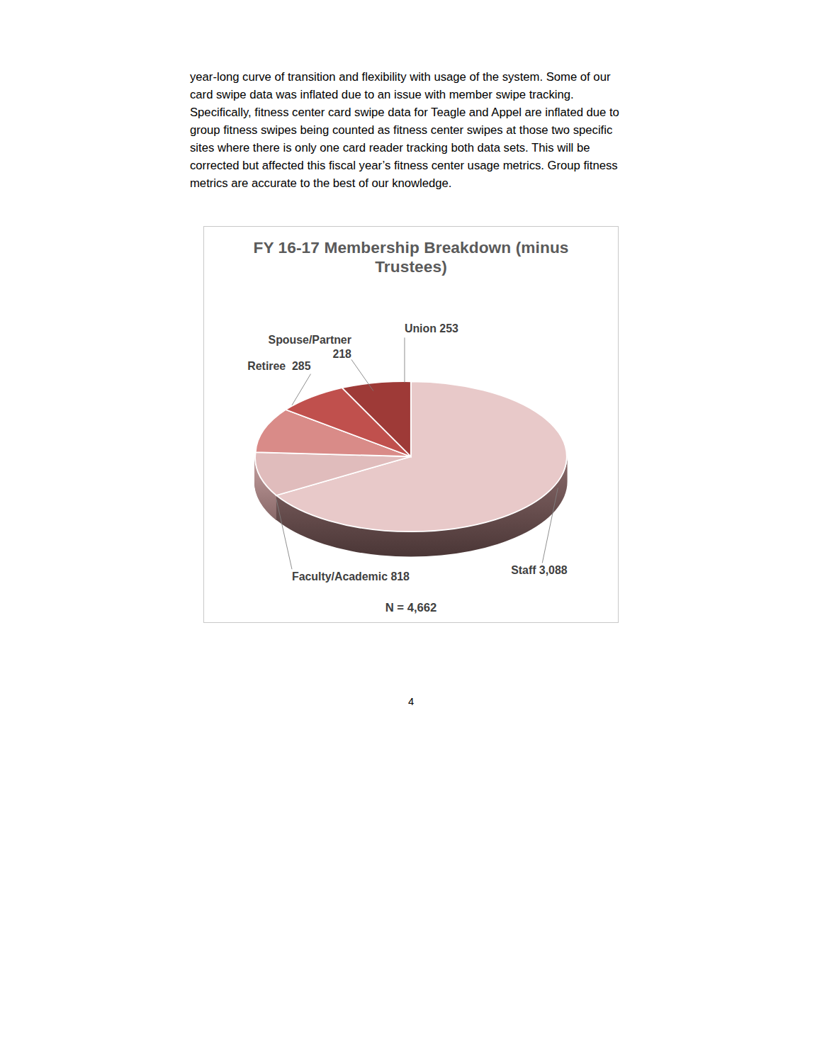year-long curve of transition and flexibility with usage of the system. Some of our card swipe data was inflated due to an issue with member swipe tracking. Specifically, fitness center card swipe data for Teagle and Appel are inflated due to group fitness swipes being counted as fitness center swipes at those two specific sites where there is only one card reader tracking both data sets. This will be corrected but affected this fiscal year’s fitness center usage metrics. Group fitness metrics are accurate to the best of our knowledge.
FY 16-17 Membership Breakdown (minus Trustees)
Union 253 Spouse/Partner 218 Retiree 285 Faculty/Academic 818 Staff 3,088
N = 4,662
4